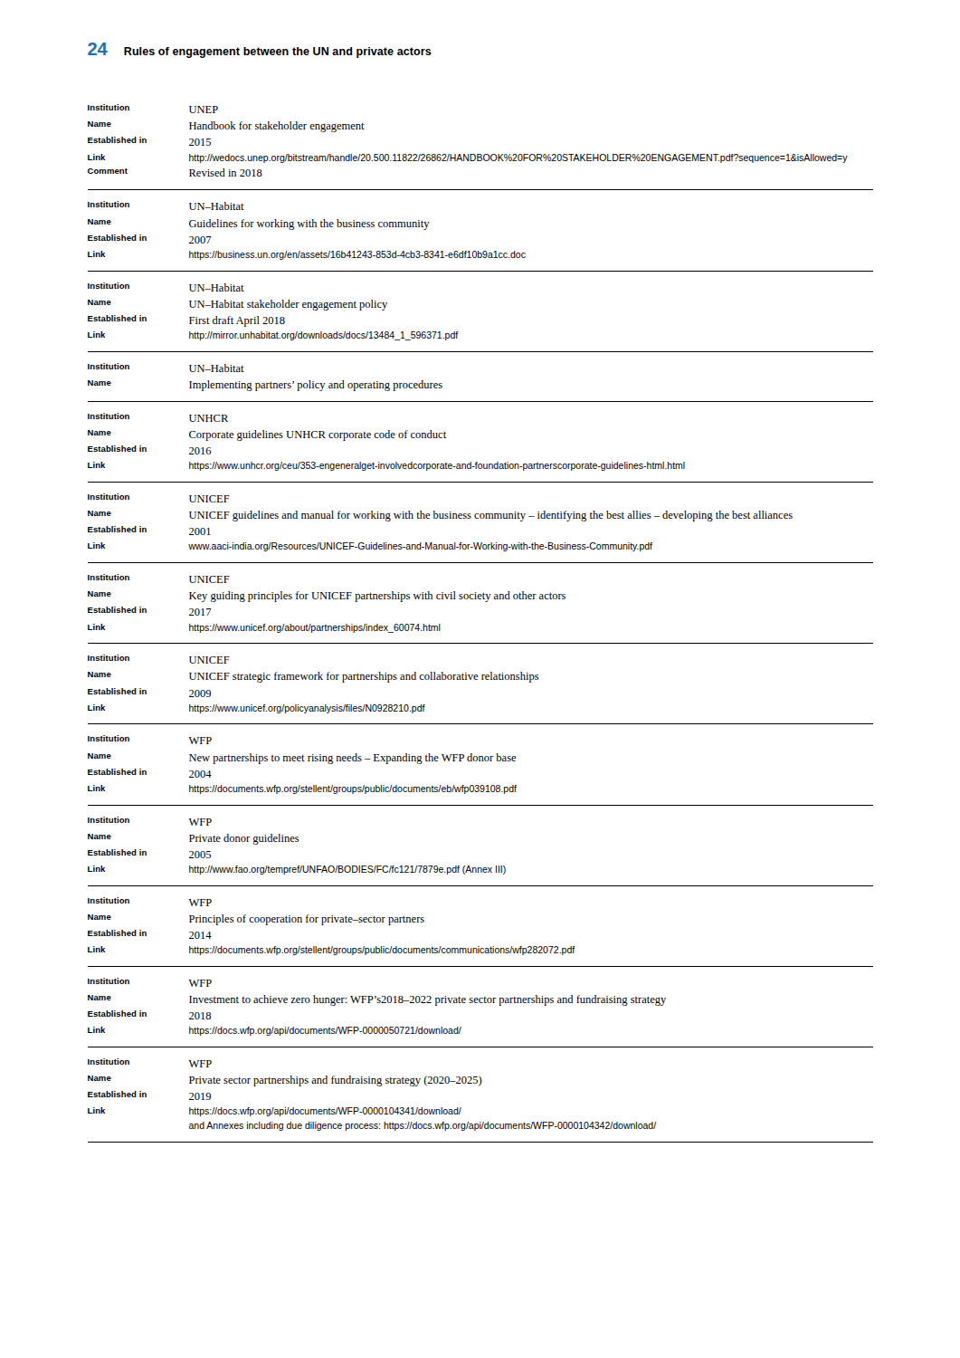24
Rules of engagement between the UN and private actors
| Institution | UNEP |
| Name | Handbook for stakeholder engagement |
| Established in | 2015 |
| Link | http://wedocs.unep.org/bitstream/handle/20.500.11822/26862/HANDBOOK%20FOR%20STAKEHOLDER%20ENGAGEMENT.pdf?sequence=1&isAllowed=y |
| Comment | Revised in 2018 |
| Institution | UN–Habitat |
| Name | Guidelines for working with the business community |
| Established in | 2007 |
| Link | https://business.un.org/en/assets/16b41243-853d-4cb3-8341-e6df10b9a1cc.doc |
| Institution | UN–Habitat |
| Name | UN–Habitat stakeholder engagement policy |
| Established in | First draft April 2018 |
| Link | http://mirror.unhabitat.org/downloads/docs/13484_1_596371.pdf |
| Institution | UN–Habitat |
| Name | Implementing partners’ policy and operating procedures |
| Institution | UNHCR |
| Name | Corporate guidelines UNHCR corporate code of conduct |
| Established in | 2016 |
| Link | https://www.unhcr.org/ceu/353-engeneralget-involvedcorporate-and-foundation-partnerscorporate-guidelines-html.html |
| Institution | UNICEF |
| Name | UNICEF guidelines and manual for working with the business community – identifying the best allies – developing the best alliances |
| Established in | 2001 |
| Link | www.aaci-india.org/Resources/UNICEF-Guidelines-and-Manual-for-Working-with-the-Business-Community.pdf |
| Institution | UNICEF |
| Name | Key guiding principles for UNICEF partnerships with civil society and other actors |
| Established in | 2017 |
| Link | https://www.unicef.org/about/partnerships/index_60074.html |
| Institution | UNICEF |
| Name | UNICEF strategic framework for partnerships and collaborative relationships |
| Established in | 2009 |
| Link | https://www.unicef.org/policyanalysis/files/N0928210.pdf |
| Institution | WFP |
| Name | New partnerships to meet rising needs – Expanding the WFP donor base |
| Established in | 2004 |
| Link | https://documents.wfp.org/stellent/groups/public/documents/eb/wfp039108.pdf |
| Institution | WFP |
| Name | Private donor guidelines |
| Established in | 2005 |
| Link | http://www.fao.org/tempref/UNFAO/BODIES/FC/fc121/7879e.pdf (Annex III) |
| Institution | WFP |
| Name | Principles of cooperation for private–sector partners |
| Established in | 2014 |
| Link | https://documents.wfp.org/stellent/groups/public/documents/communications/wfp282072.pdf |
| Institution | WFP |
| Name | Investment to achieve zero hunger: WFP’s2018–2022 private sector partnerships and fundraising strategy |
| Established in | 2018 |
| Link | https://docs.wfp.org/api/documents/WFP-0000050721/download/ |
| Institution | WFP |
| Name | Private sector partnerships and fundraising strategy (2020–2025) |
| Established in | 2019 |
| Link | https://docs.wfp.org/api/documents/WFP-0000104341/download/ and Annexes including due diligence process: https://docs.wfp.org/api/documents/WFP-0000104342/download/ |